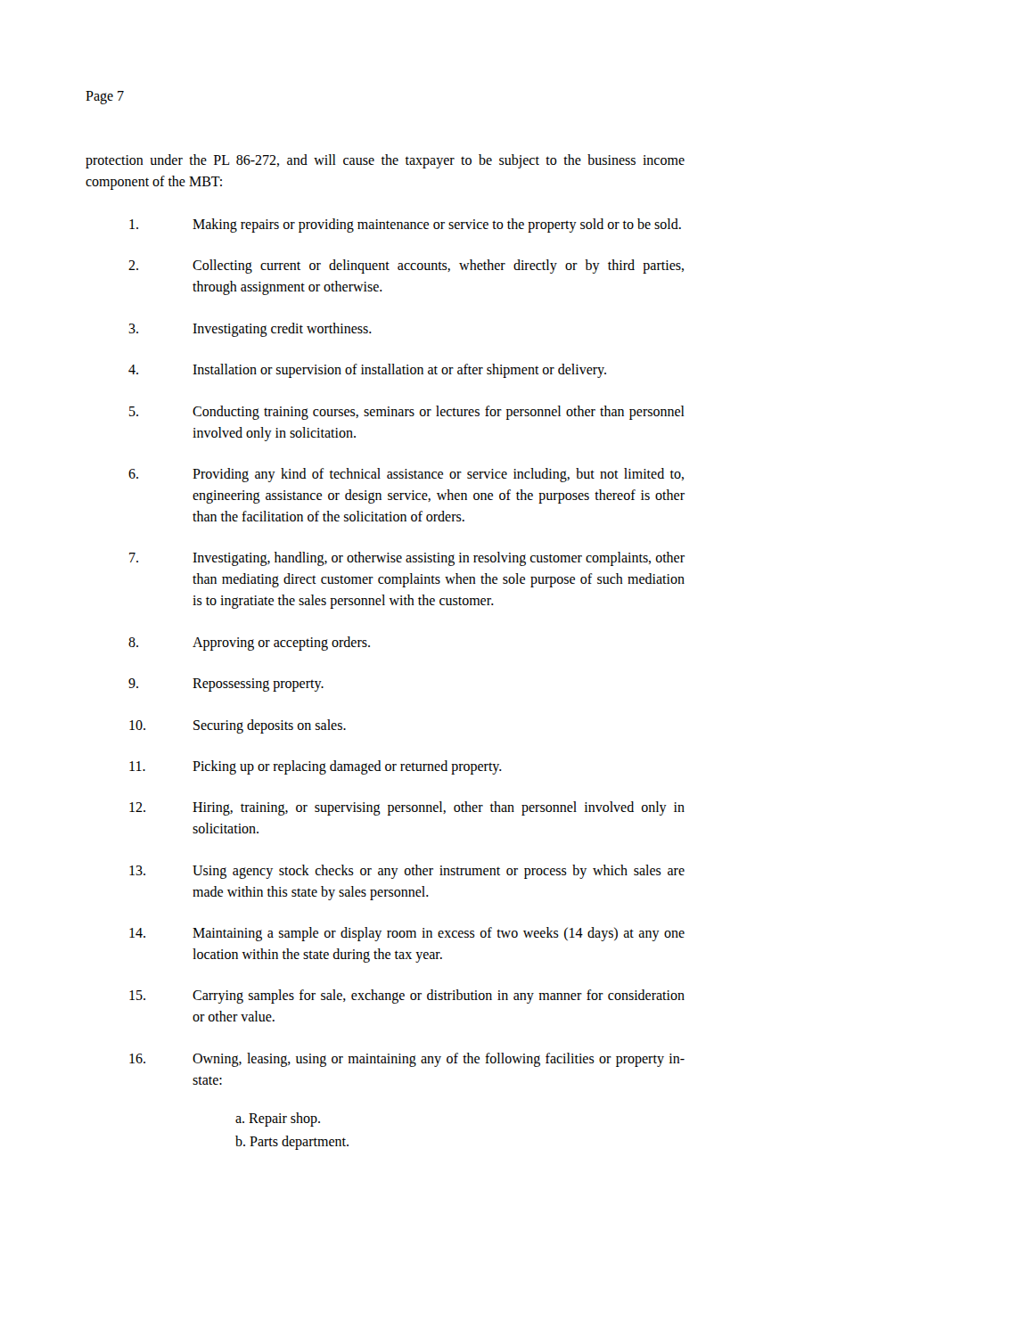Page 7
protection under the PL 86-272, and will cause the taxpayer to be subject to the business income component of the MBT:
1. Making repairs or providing maintenance or service to the property sold or to be sold.
2. Collecting current or delinquent accounts, whether directly or by third parties, through assignment or otherwise.
3. Investigating credit worthiness.
4. Installation or supervision of installation at or after shipment or delivery.
5. Conducting training courses, seminars or lectures for personnel other than personnel involved only in solicitation.
6. Providing any kind of technical assistance or service including, but not limited to, engineering assistance or design service, when one of the purposes thereof is other than the facilitation of the solicitation of orders.
7. Investigating, handling, or otherwise assisting in resolving customer complaints, other than mediating direct customer complaints when the sole purpose of such mediation is to ingratiate the sales personnel with the customer.
8. Approving or accepting orders.
9. Repossessing property.
10. Securing deposits on sales.
11. Picking up or replacing damaged or returned property.
12. Hiring, training, or supervising personnel, other than personnel involved only in solicitation.
13. Using agency stock checks or any other instrument or process by which sales are made within this state by sales personnel.
14. Maintaining a sample or display room in excess of two weeks (14 days) at any one location within the state during the tax year.
15. Carrying samples for sale, exchange or distribution in any manner for consideration or other value.
16. Owning, leasing, using or maintaining any of the following facilities or property in-state:
a. Repair shop.
b. Parts department.